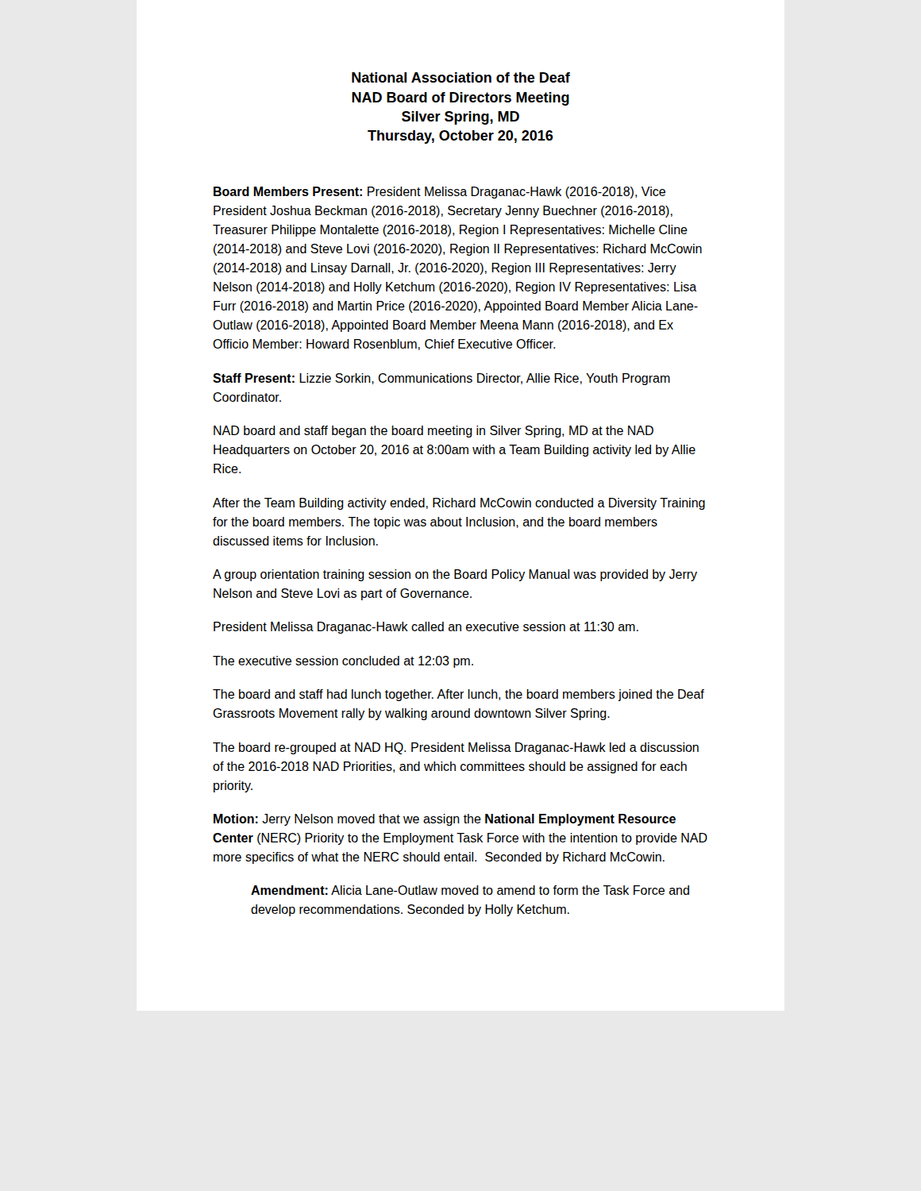National Association of the Deaf
NAD Board of Directors Meeting
Silver Spring, MD
Thursday, October 20, 2016
Board Members Present: President Melissa Draganac-Hawk (2016-2018), Vice President Joshua Beckman (2016-2018), Secretary Jenny Buechner (2016-2018), Treasurer Philippe Montalette (2016-2018), Region I Representatives: Michelle Cline (2014-2018) and Steve Lovi (2016-2020), Region II Representatives: Richard McCowin (2014-2018) and Linsay Darnall, Jr. (2016-2020), Region III Representatives: Jerry Nelson (2014-2018) and Holly Ketchum (2016-2020), Region IV Representatives: Lisa Furr (2016-2018) and Martin Price (2016-2020), Appointed Board Member Alicia Lane-Outlaw (2016-2018), Appointed Board Member Meena Mann (2016-2018), and Ex Officio Member: Howard Rosenblum, Chief Executive Officer.
Staff Present: Lizzie Sorkin, Communications Director, Allie Rice, Youth Program Coordinator.
NAD board and staff began the board meeting in Silver Spring, MD at the NAD Headquarters on October 20, 2016 at 8:00am with a Team Building activity led by Allie Rice.
After the Team Building activity ended, Richard McCowin conducted a Diversity Training for the board members. The topic was about Inclusion, and the board members discussed items for Inclusion.
A group orientation training session on the Board Policy Manual was provided by Jerry Nelson and Steve Lovi as part of Governance.
President Melissa Draganac-Hawk called an executive session at 11:30 am.
The executive session concluded at 12:03 pm.
The board and staff had lunch together. After lunch, the board members joined the Deaf Grassroots Movement rally by walking around downtown Silver Spring.
The board re-grouped at NAD HQ. President Melissa Draganac-Hawk led a discussion of the 2016-2018 NAD Priorities, and which committees should be assigned for each priority.
Motion: Jerry Nelson moved that we assign the National Employment Resource Center (NERC) Priority to the Employment Task Force with the intention to provide NAD more specifics of what the NERC should entail. Seconded by Richard McCowin.
Amendment: Alicia Lane-Outlaw moved to amend to form the Task Force and develop recommendations. Seconded by Holly Ketchum.